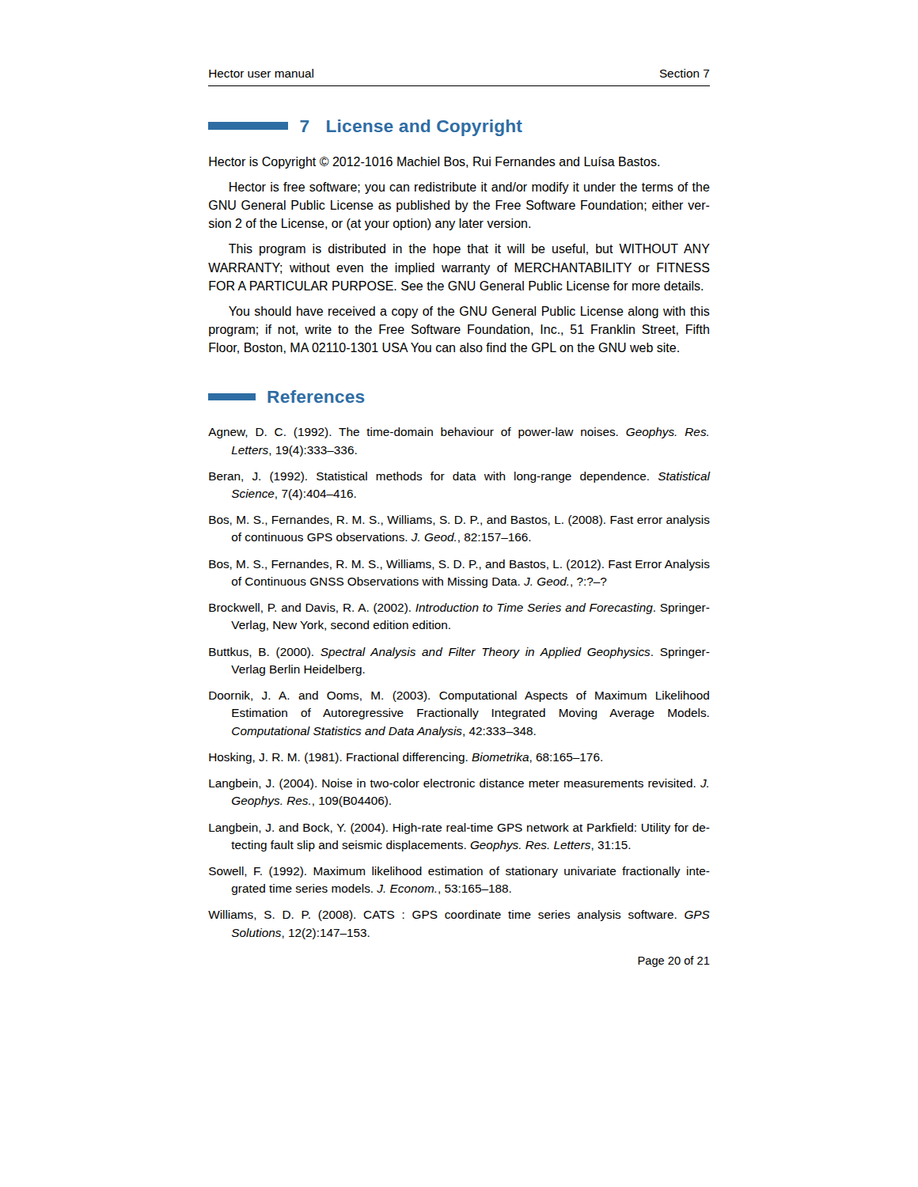Hector user manual
Section 7
7 License and Copyright
Hector is Copyright © 2012-1016 Machiel Bos, Rui Fernandes and Luísa Bastos.
Hector is free software; you can redistribute it and/or modify it under the terms of the GNU General Public License as published by the Free Software Foundation; either version 2 of the License, or (at your option) any later version.
This program is distributed in the hope that it will be useful, but WITHOUT ANY WARRANTY; without even the implied warranty of MERCHANTABILITY or FITNESS FOR A PARTICULAR PURPOSE. See the GNU General Public License for more details.
You should have received a copy of the GNU General Public License along with this program; if not, write to the Free Software Foundation, Inc., 51 Franklin Street, Fifth Floor, Boston, MA 02110-1301 USA You can also find the GPL on the GNU web site.
References
Agnew, D. C. (1992). The time-domain behaviour of power-law noises. Geophys. Res. Letters, 19(4):333–336.
Beran, J. (1992). Statistical methods for data with long-range dependence. Statistical Science, 7(4):404–416.
Bos, M. S., Fernandes, R. M. S., Williams, S. D. P., and Bastos, L. (2008). Fast error analysis of continuous GPS observations. J. Geod., 82:157–166.
Bos, M. S., Fernandes, R. M. S., Williams, S. D. P., and Bastos, L. (2012). Fast Error Analysis of Continuous GNSS Observations with Missing Data. J. Geod., ?:?–?
Brockwell, P. and Davis, R. A. (2002). Introduction to Time Series and Forecasting. Springer-Verlag, New York, second edition edition.
Buttkus, B. (2000). Spectral Analysis and Filter Theory in Applied Geophysics. Springer-Verlag Berlin Heidelberg.
Doornik, J. A. and Ooms, M. (2003). Computational Aspects of Maximum Likelihood Estimation of Autoregressive Fractionally Integrated Moving Average Models. Computational Statistics and Data Analysis, 42:333–348.
Hosking, J. R. M. (1981). Fractional differencing. Biometrika, 68:165–176.
Langbein, J. (2004). Noise in two-color electronic distance meter measurements revisited. J. Geophys. Res., 109(B04406).
Langbein, J. and Bock, Y. (2004). High-rate real-time GPS network at Parkfield: Utility for detecting fault slip and seismic displacements. Geophys. Res. Letters, 31:15.
Sowell, F. (1992). Maximum likelihood estimation of stationary univariate fractionally integrated time series models. J. Econom., 53:165–188.
Williams, S. D. P. (2008). CATS : GPS coordinate time series analysis software. GPS Solutions, 12(2):147–153.
Page 20 of 21